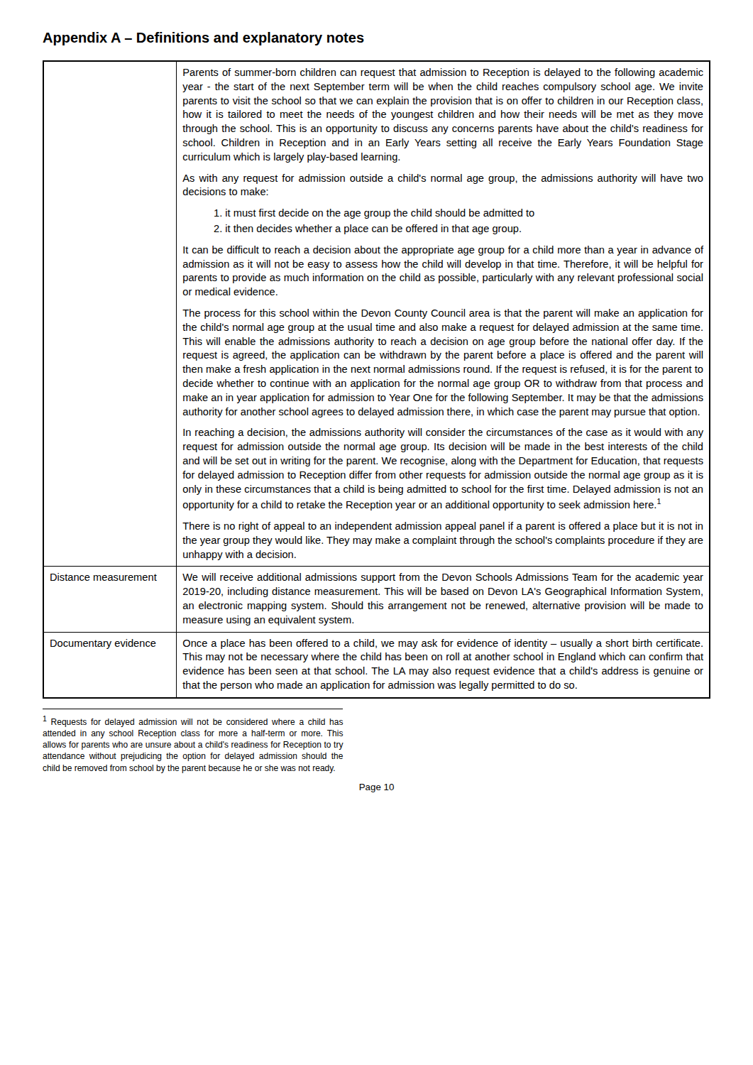Appendix A – Definitions and explanatory notes
| | Parents of summer-born children can request that admission to Reception is delayed to the following academic year - the start of the next September term will be when the child reaches compulsory school age. We invite parents to visit the school so that we can explain the provision that is on offer to children in our Reception class, how it is tailored to meet the needs of the youngest children and how their needs will be met as they move through the school. This is an opportunity to discuss any concerns parents have about the child's readiness for school. Children in Reception and in an Early Years setting all receive the Early Years Foundation Stage curriculum which is largely play-based learning. As with any request for admission outside a child's normal age group, the admissions authority will have two decisions to make: it must first decide on the age group the child should be admitted to it then decides whether a place can be offered in that age group. It can be difficult to reach a decision about the appropriate age group for a child more than a year in advance of admission as it will not be easy to assess how the child will develop in that time. Therefore, it will be helpful for parents to provide as much information on the child as possible, particularly with any relevant professional social or medical evidence. The process for this school within the Devon County Council area is that the parent will make an application for the child's normal age group at the usual time and also make a request for delayed admission at the same time. This will enable the admissions authority to reach a decision on age group before the national offer day. If the request is agreed, the application can be withdrawn by the parent before a place is offered and the parent will then make a fresh application in the next normal admissions round. If the request is refused, it is for the parent to decide whether to continue with an application for the normal age group OR to withdraw from that process and make an in year application for admission to Year One for the following September. It may be that the admissions authority for another school agrees to delayed admission there, in which case the parent may pursue that option. In reaching a decision, the admissions authority will consider the circumstances of the case as it would with any request for admission outside the normal age group. Its decision will be made in the best interests of the child and will be set out in writing for the parent. We recognise, along with the Department for Education, that requests for delayed admission to Reception differ from other requests for admission outside the normal age group as it is only in these circumstances that a child is being admitted to school for the first time. Delayed admission is not an opportunity for a child to retake the Reception year or an additional opportunity to seek admission here. 1 There is no right of appeal to an independent admission appeal panel if a parent is offered a place but it is not in the year group they would like. They may make a complaint through the school's complaints procedure if they are unhappy with a decision. |
| Distance measurement | We will receive additional admissions support from the Devon Schools Admissions Team for the academic year 2019-20, including distance measurement. This will be based on Devon LA's Geographical Information System, an electronic mapping system. Should this arrangement not be renewed, alternative provision will be made to measure using an equivalent system. |
| Documentary evidence | Once a place has been offered to a child, we may ask for evidence of identity – usually a short birth certificate. This may not be necessary where the child has been on roll at another school in England which can confirm that evidence has been seen at that school. The LA may also request evidence that a child's address is genuine or that the person who made an application for admission was legally permitted to do so. |
1 Requests for delayed admission will not be considered where a child has attended in any school Reception class for more a half-term or more. This allows for parents who are unsure about a child's readiness for Reception to try attendance without prejudicing the option for delayed admission should the child be removed from school by the parent because he or she was not ready.
Page 10